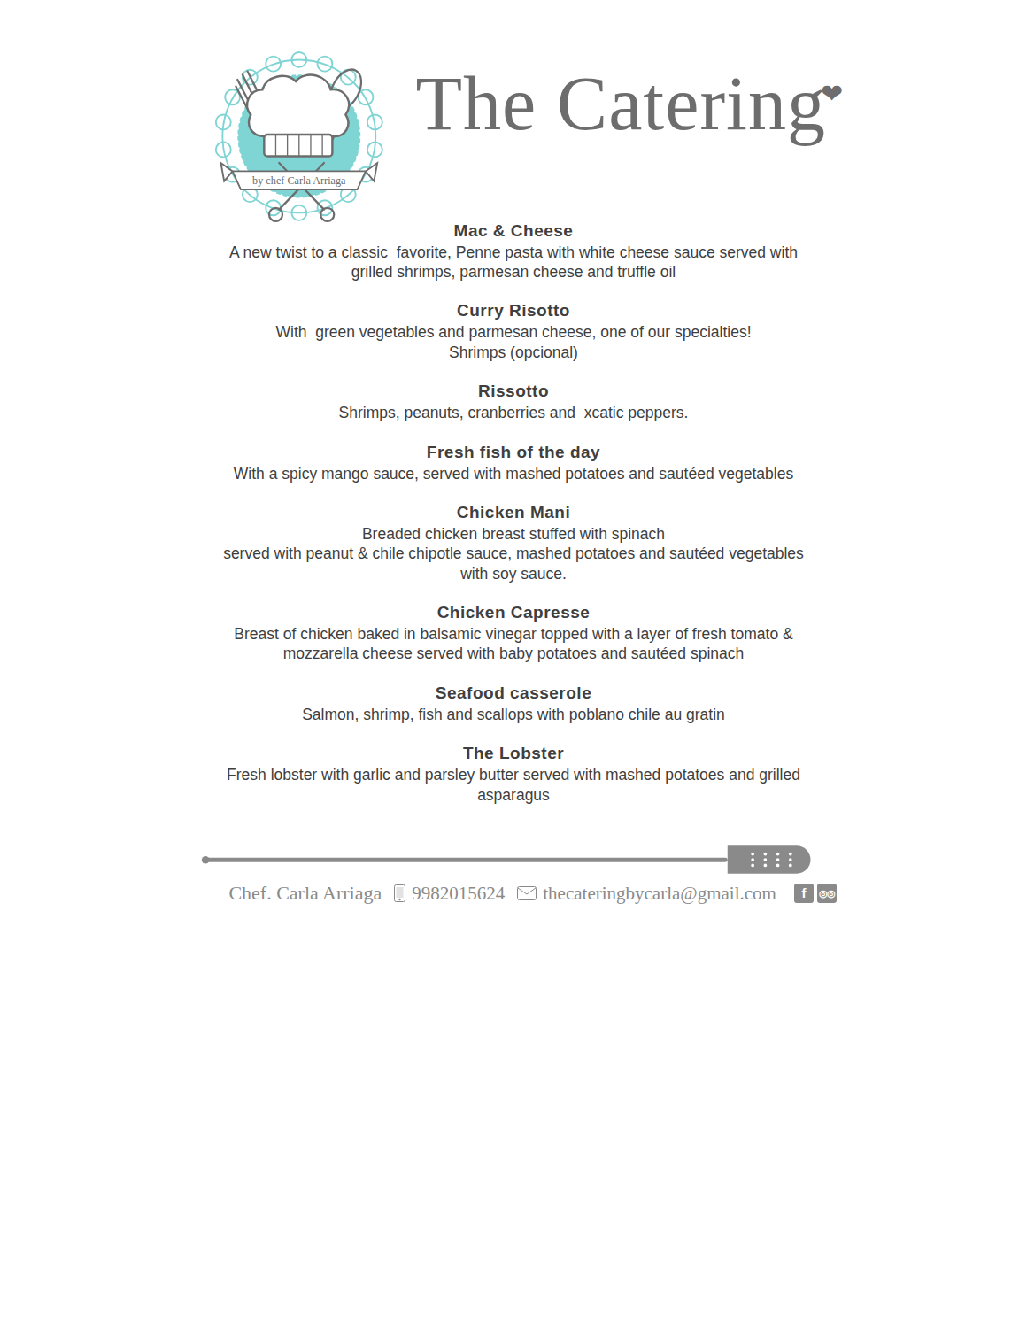by chef Carla Arriaga
The Catering❤
Mac & Cheese
A new twist to a classic favorite, Penne pasta with white cheese sauce served with grilled shrimps, parmesan cheese and truffle oil
Curry Risotto
With green vegetables and parmesan cheese, one of our specialties!
Shrimps (opcional)
Rissotto
Shrimps, peanuts, cranberries and xcatic peppers.
Fresh fish of the day
With a spicy mango sauce, served with mashed potatoes and sautéed vegetables
Chicken Mani
Breaded chicken breast stuffed with spinach
served with peanut & chile chipotle sauce, mashed potatoes and sautéed vegetables with soy sauce.
Chicken Capresse
Breast of chicken baked in balsamic vinegar topped with a layer of fresh tomato & mozzarella cheese served with baby potatoes and sautéed spinach
Seafood casserole
Salmon, shrimp, fish and scallops with poblano chile au gratin
The Lobster
Fresh lobster with garlic and parsley butter served with mashed potatoes and grilled asparagus
Chef. Carla Arriaga 9982015624 thecateringbycarla@gmail.com f ◎◎